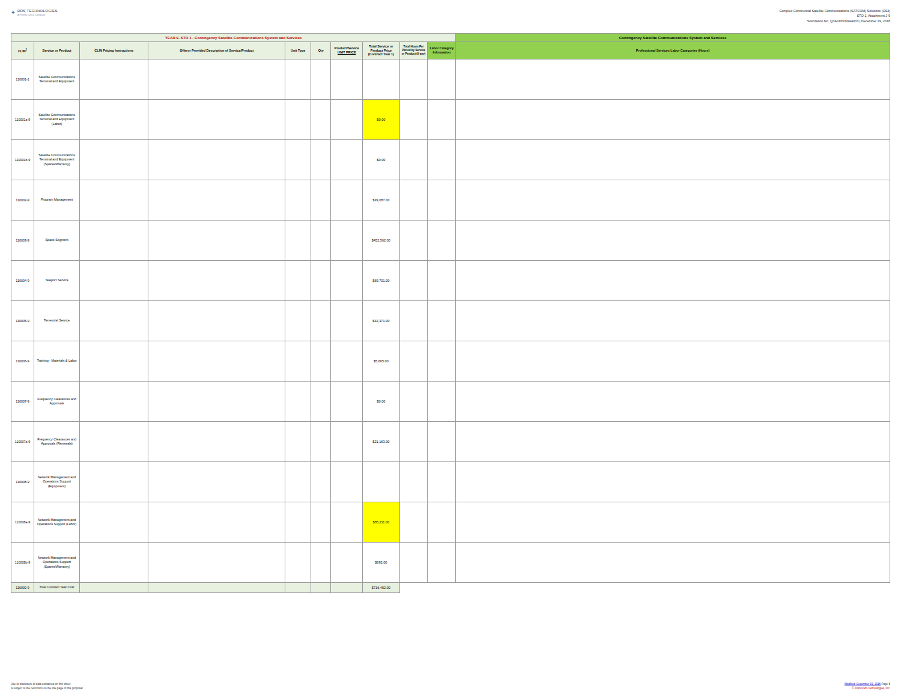✦ DRS TECHNOLOGIES A Finmeccanica Company
Complex Commercial Satellite Communications (SATCOM) Solutions (CS3)
STO 1, Attachment J-9
Solicitation No. QTA016SSDA4003 | December 19, 2016
| YEAR 9- STO 1 - Contingency Satellite Communications System and Services | Contingency Satellite Communications System and Services |
| --- | --- |
| CLIN 1 | Service or Product | CLIN Pricing Instructions | Offeror Provided Description of Service/Product | Unit Type | Qty | Product/Service UNIT PRICE | Total Service or Product Price (Contract Year 1) | Total Hours Per Period by Service or Product (if any) | Labor Category Information | Professional Services Labor Categories (Hours) |
| 110001-1 | Satellite Communications Terminal and Equipment | | | | | | | | | |
| 110001a-9 | Satellite Communications Terminal and Equipment (Labor) | | | | | | $0.00 | | | |
| 110001b-9 | Satellite Communications Terminal and Equipment (Spares/Warranty) | | | | | | $0.00 | | | |
| 110002-9 | Program Management | | | | | | $39,087.00 | | | |
| 110003-9 | Space Segment | | | | | | $452,562.00 | | | |
| 110004-9 | Teleport Service | | | | | | $69,701.00 | | | |
| 110005-9 | Terrestrial Service | | | | | | $42,371.00 | | | |
| 110006-9 | Training - Materials & Labor | | | | | | $5,665.00 | | | |
| 110007-9 | Frequency Clearances and Approvals | | | | | | $0.00 | | | |
| 110007a-9 | Frequency Clearances and Approvals (Renewals) | | | | | | $21,163.00 | | | |
| 110008-9 | Network Management and Operations Support (Equipment) | | | | | | | | | |
| 110008a-9 | Network Management and Operations Support (Labor) | | | | | | $85,211.00 | | | |
| 110008b-9 | Network Management and Operations Support (Spares/Warranty) | | | | | | $692.00 | | | |
| 110000-9 | Total Contract Year Cost | | | | | | $716,452.00 | | | |
Use or disclosure of data contained on this sheet
is subject to the restriction on the title page of this proposal.
Modified: December 19, 2016 Page 8
© 2016 DRS Technologies, Inc.